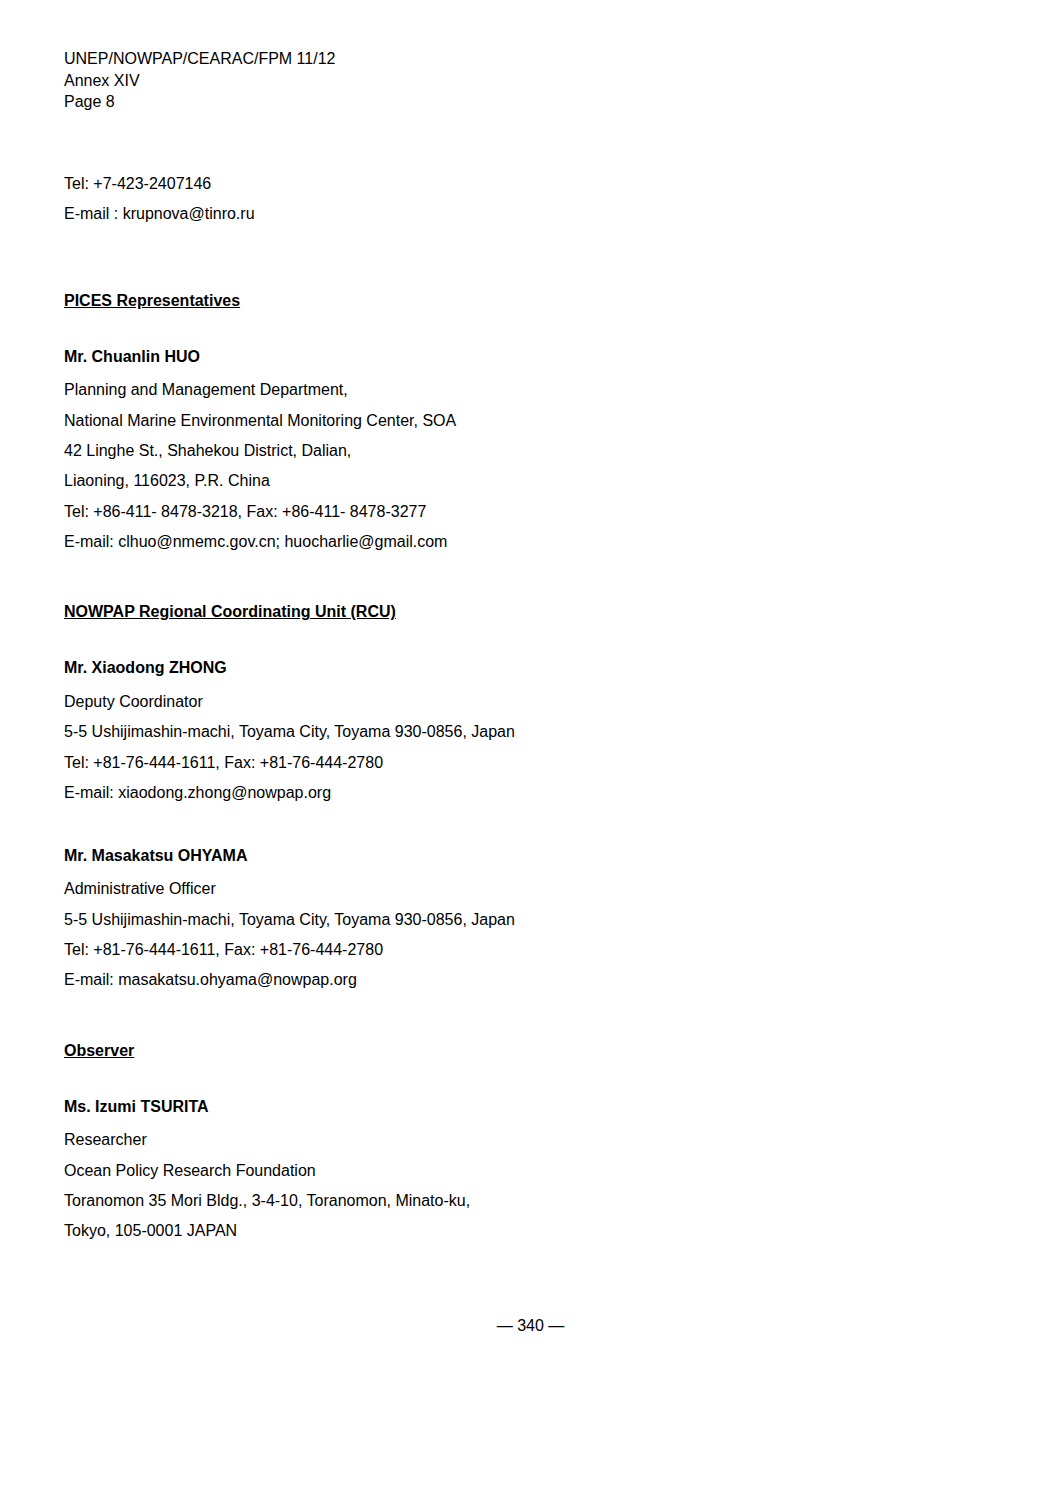UNEP/NOWPAP/CEARAC/FPM 11/12
Annex XIV
Page 8
Tel: +7-423-2407146
E-mail : krupnova@tinro.ru
PICES Representatives
Mr. Chuanlin HUO
Planning and Management Department,
National Marine Environmental Monitoring Center, SOA
42 Linghe St., Shahekou District, Dalian,
Liaoning, 116023, P.R. China
Tel: +86-411- 8478-3218, Fax: +86-411- 8478-3277
E-mail: clhuo@nmemc.gov.cn; huocharlie@gmail.com
NOWPAP Regional Coordinating Unit (RCU)
Mr. Xiaodong ZHONG
Deputy Coordinator
5-5 Ushijimashin-machi, Toyama City, Toyama 930-0856, Japan
Tel: +81-76-444-1611, Fax: +81-76-444-2780
E-mail: xiaodong.zhong@nowpap.org
Mr. Masakatsu OHYAMA
Administrative Officer
5-5 Ushijimashin-machi, Toyama City, Toyama 930-0856, Japan
Tel: +81-76-444-1611, Fax: +81-76-444-2780
E-mail: masakatsu.ohyama@nowpap.org
Observer
Ms. Izumi TSURITA
Researcher
Ocean Policy Research Foundation
Toranomon 35 Mori Bldg., 3-4-10, Toranomon, Minato-ku,
Tokyo, 105-0001 JAPAN
— 340 —